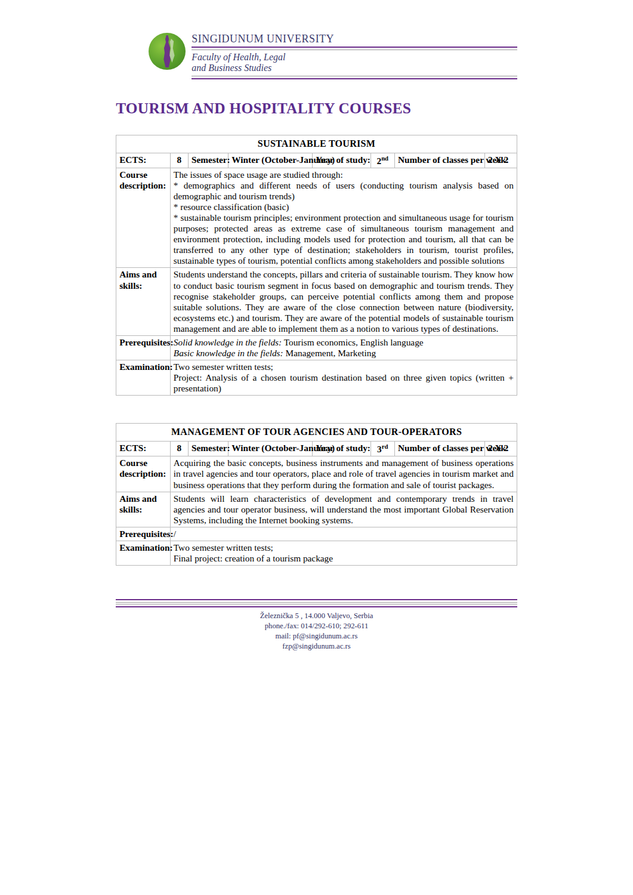Singidunum University
Faculty of Health, Legal and Business Studies
TOURISM AND HOSPITALITY COURSES
| SUSTAINABLE TOURISM |
| --- |
| ECTS: | 8 | Semester: | Winter (October-January) | Year of study: | 2 nd | Number of classes per week: | 2 X 2 |
| Course description: | The issues of space usage are studied through: * demographics and different needs of users (conducting tourism analysis based on demographic and tourism trends) * resource classification (basic) * sustainable tourism principles; environment protection and simultaneous usage for tourism purposes; protected areas as extreme case of simultaneous tourism management and environment protection, including models used for protection and tourism, all that can be transferred to any other type of destination; stakeholders in tourism, tourist profiles, sustainable types of tourism, potential conflicts among stakeholders and possible solutions |
| Aims and skills: | Students understand the concepts, pillars and criteria of sustainable tourism. They know how to conduct basic tourism segment in focus based on demographic and tourism trends. They recognise stakeholder groups, can perceive potential conflicts among them and propose suitable solutions. They are aware of the close connection between nature (biodiversity, ecosystems etc.) and tourism. They are aware of the potential models of sustainable tourism management and are able to implement them as a notion to various types of destinations. |
| Prerequisites: | Solid knowledge in the fields: Tourism economics, English language Basic knowledge in the fields: Management, Marketing |
| Examination: | Two semester written tests; Project: Analysis of a chosen tourism destination based on three given topics (written + presentation) |
| MANAGEMENT OF TOUR AGENCIES AND TOUR-OPERATORS |
| --- |
| ECTS: | 8 | Semester: | Winter (October-January) | Year of study: | 3 rd | Number of classes per week: | 2 X 2 |
| Course description: | Acquiring the basic concepts, business instruments and management of business operations in travel agencies and tour operators, place and role of travel agencies in tourism market and business operations that they perform during the formation and sale of tourist packages. |
| Aims and skills: | Students will learn characteristics of development and contemporary trends in travel agencies and tour operator business, will understand the most important Global Reservation Systems, including the Internet booking systems. |
| Prerequisites: | / |
| Examination: | Two semester written tests; Final project: creation of a tourism package |
Železnička 5 , 14.000 Valjevo, Serbia
phone./fax: 014/292-610; 292-611
mail: pf@singidunum.ac.rs
fzp@singidunum.ac.rs